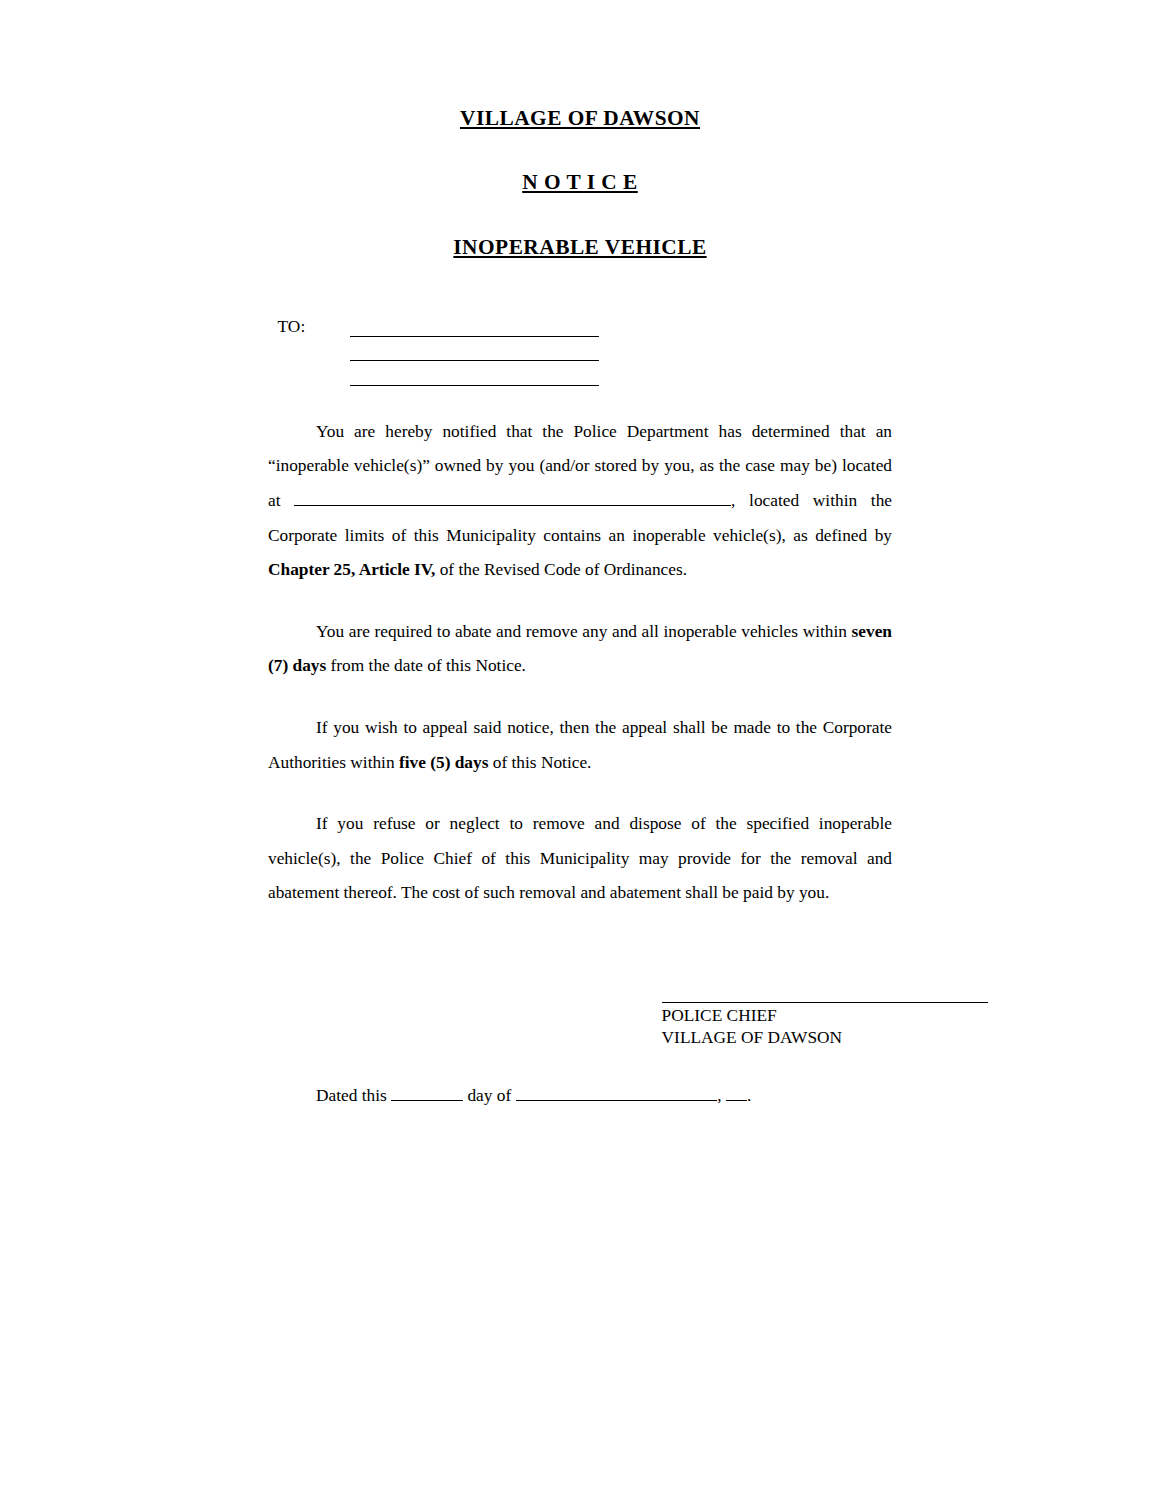VILLAGE OF DAWSON
N O T I C E
INOPERABLE VEHICLE
TO:
You are hereby notified that the Police Department has determined that an “inoperable vehicle(s)” owned by you (and/or stored by you, as the case may be) located at , located within the Corporate limits of this Municipality contains an inoperable vehicle(s), as defined by Chapter 25, Article IV, of the Revised Code of Ordinances.
You are required to abate and remove any and all inoperable vehicles within seven (7) days from the date of this Notice.
If you wish to appeal said notice, then the appeal shall be made to the Corporate Authorities within five (5) days of this Notice.
If you refuse or neglect to remove and dispose of the specified inoperable vehicle(s), the Police Chief of this Municipality may provide for the removal and abatement thereof. The cost of such removal and abatement shall be paid by you.
POLICE CHIEF
VILLAGE OF DAWSON
Dated this day of , .